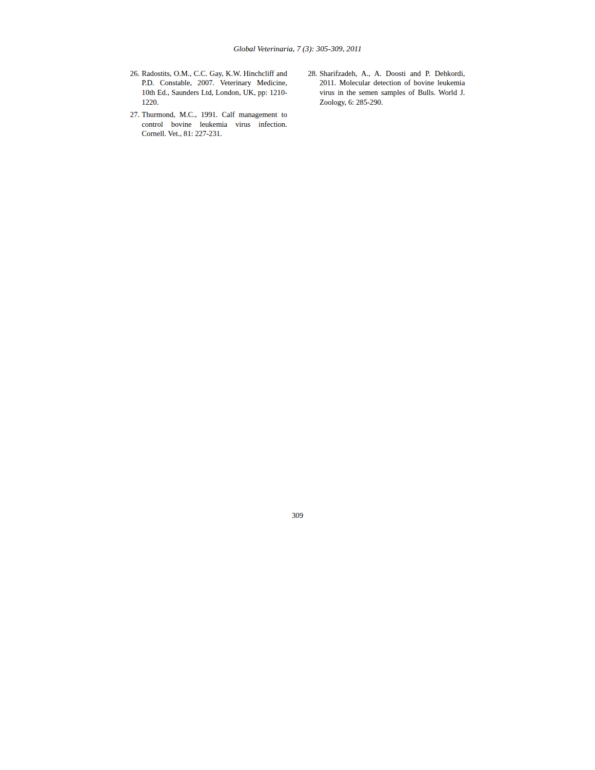Global Veterinaria, 7 (3): 305-309, 2011
26. Radostits, O.M., C.C. Gay, K.W. Hinchcliff and P.D. Constable, 2007. Veterinary Medicine, 10th Ed., Saunders Ltd, London, UK, pp: 1210-1220.
27. Thurmond, M.C., 1991. Calf management to control bovine leukemia virus infection. Cornell. Vet., 81: 227-231.
28. Sharifzadeh, A., A. Doosti and P. Dehkordi, 2011. Molecular detection of bovine leukemia virus in the semen samples of Bulls. World J. Zoology, 6: 285-290.
309